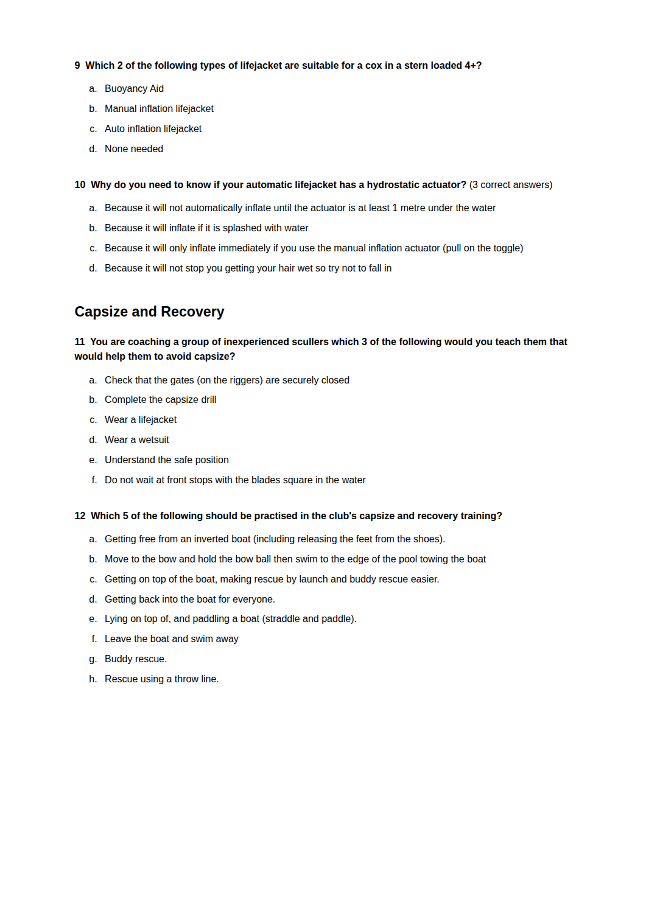9 Which 2 of the following types of lifejacket are suitable for a cox in a stern loaded 4+?
Buoyancy Aid
Manual inflation lifejacket
Auto inflation lifejacket
None needed
10 Why do you need to know if your automatic lifejacket has a hydrostatic actuator? (3 correct answers)
Because it will not automatically inflate until the actuator is at least 1 metre under the water
Because it will inflate if it is splashed with water
Because it will only inflate immediately if you use the manual inflation actuator (pull on the toggle)
Because it will not stop you getting your hair wet so try not to fall in
Capsize and Recovery
11 You are coaching a group of inexperienced scullers which 3 of the following would you teach them that would help them to avoid capsize?
Check that the gates (on the riggers) are securely closed
Complete the capsize drill
Wear a lifejacket
Wear a wetsuit
Understand the safe position
Do not wait at front stops with the blades square in the water
12 Which 5 of the following should be practised in the club's capsize and recovery training?
Getting free from an inverted boat (including releasing the feet from the shoes).
Move to the bow and hold the bow ball then swim to the edge of the pool towing the boat
Getting on top of the boat, making rescue by launch and buddy rescue easier.
Getting back into the boat for everyone.
Lying on top of, and paddling a boat (straddle and paddle).
Leave the boat and swim away
Buddy rescue.
Rescue using a throw line.